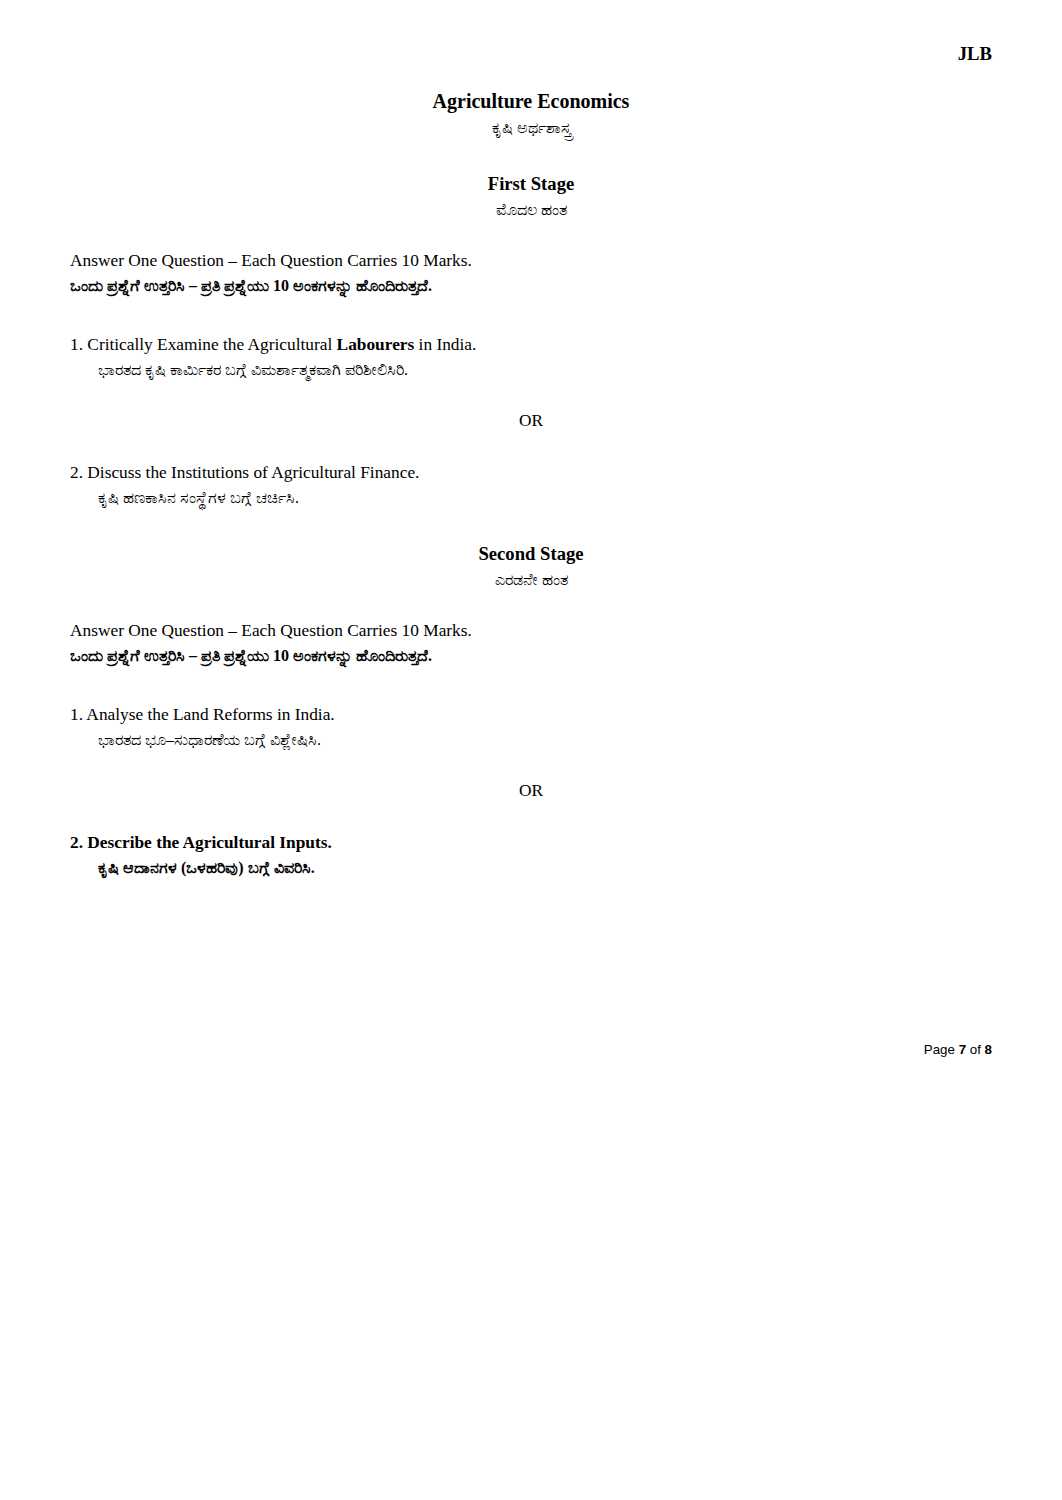JLB
Agriculture Economics
ಕೃಷಿ ಅರ್ಥಶಾಸ್ತ್ರ
First Stage
ಮೊದಲ ಹಂತ
Answer One Question – Each Question Carries 10 Marks.
ಒಂದು ಪ್ರಶ್ನೆಗೆ ಉತ್ತರಿಸಿ – ಪ್ರತಿ ಪ್ರಶ್ನೆಯು 10 ಅಂಕಗಳನ್ನು ಹೊಂದಿರುತ್ತದೆ.
1. Critically Examine the Agricultural Labourers in India.
ಭಾರತದ ಕೃಷಿ ಕಾರ್ಮಿಕರ ಬಗ್ಗೆ ವಿಮರ್ಶಾತ್ಮಕವಾಗಿ ಪರಿಶೀಲಿಸಿರಿ.
OR
2. Discuss the Institutions of Agricultural Finance.
ಕೃಷಿ ಹಣಕಾಸಿನ ಸಂಸ್ಥೆಗಳ ಬಗ್ಗೆ ಚರ್ಚಿಸಿ.
Second Stage
ಎರಡನೇ ಹಂತ
Answer One Question – Each Question Carries 10 Marks.
ಒಂದು ಪ್ರಶ್ನೆಗೆ ಉತ್ತರಿಸಿ – ಪ್ರತಿ ಪ್ರಶ್ನೆಯು 10 ಅಂಕಗಳನ್ನು ಹೊಂದಿರುತ್ತದೆ.
1. Analyse the Land Reforms in India.
ಭಾರತದ ಭೂ–ಸುಧಾರಣೆಯ ಬಗ್ಗೆ ವಿಶ್ಲೇಷಿಸಿ.
OR
2. Describe the Agricultural Inputs.
ಕೃಷಿ ಆದಾನಗಳ (ಒಳಹರಿವು) ಬಗ್ಗೆ ವಿವರಿಸಿ.
Page 7 of 8